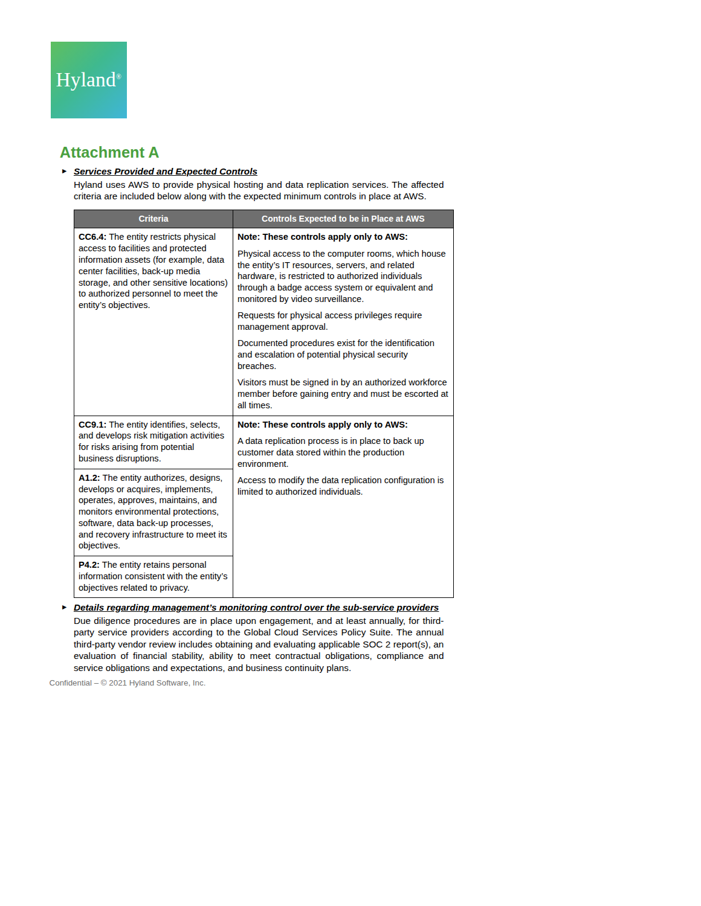Hyland®
Attachment A
►
Services Provided and Expected Controls
Hyland uses AWS to provide physical hosting and data replication services. The affected criteria are included below along with the expected minimum controls in place at AWS.
| Criteria | Controls Expected to be in Place at AWS |
| --- | --- |
| CC6.4: The entity restricts physical access to facilities and protected information assets (for example, data center facilities, back-up media storage, and other sensitive locations) to authorized personnel to meet the entity’s objectives. | Note: These controls apply only to AWS: Physical access to the computer rooms, which house the entity’s IT resources, servers, and related hardware, is restricted to authorized individuals through a badge access system or equivalent and monitored by video surveillance. Requests for physical access privileges require management approval. Documented procedures exist for the identification and escalation of potential physical security breaches. Visitors must be signed in by an authorized workforce member before gaining entry and must be escorted at all times. |
| CC9.1: The entity identifies, selects, and develops risk mitigation activities for risks arising from potential business disruptions. | Note: These controls apply only to AWS: A data replication process is in place to back up customer data stored within the production environment. Access to modify the data replication configuration is limited to authorized individuals. |
| A1.2: The entity authorizes, designs, develops or acquires, implements, operates, approves, maintains, and monitors environmental protections, software, data back-up processes, and recovery infrastructure to meet its objectives. |
| P4.2: The entity retains personal information consistent with the entity’s objectives related to privacy. |
►
Details regarding management’s monitoring control over the sub-service providers
Due diligence procedures are in place upon engagement, and at least annually, for third-party service providers according to the Global Cloud Services Policy Suite. The annual third-party vendor review includes obtaining and evaluating applicable SOC 2 report(s), an evaluation of financial stability, ability to meet contractual obligations, compliance and service obligations and expectations, and business continuity plans.
Confidential – © 2021 Hyland Software, Inc.